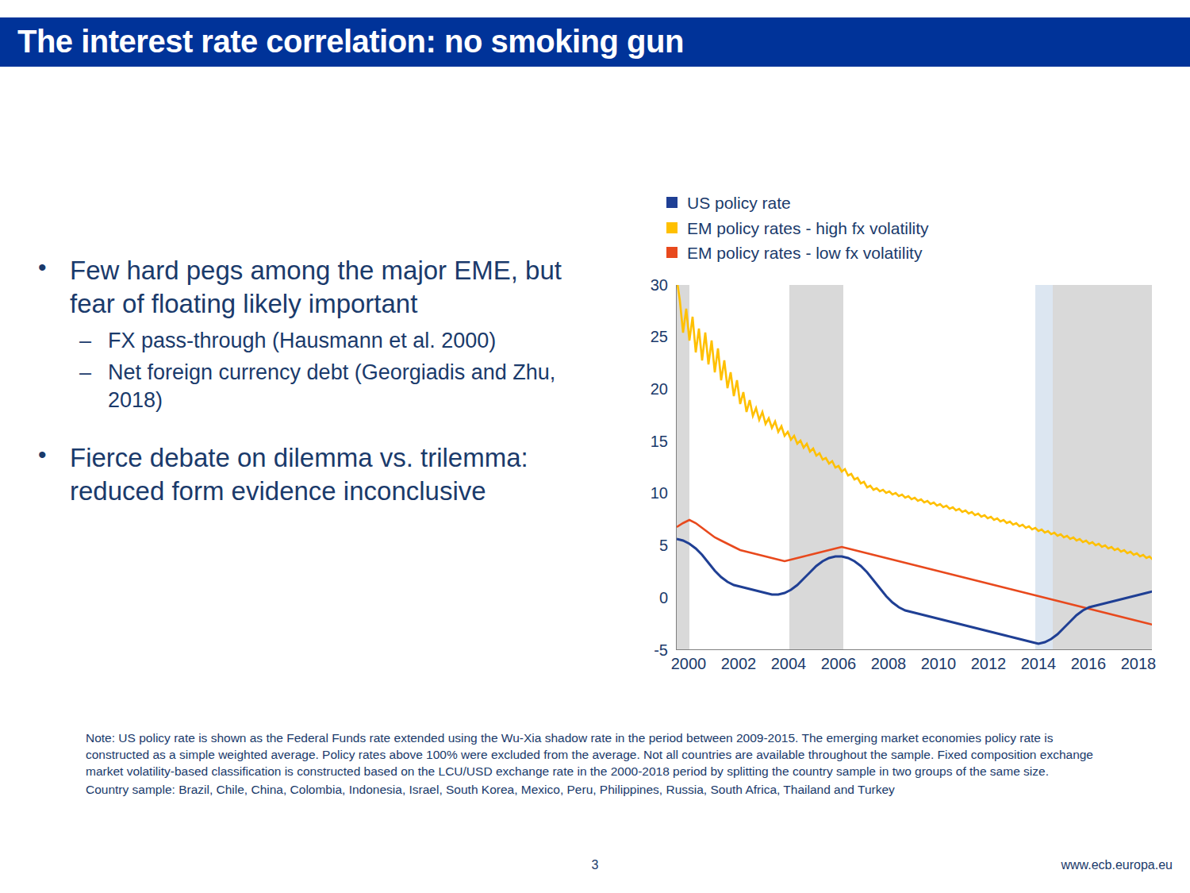The interest rate correlation: no smoking gun
Few hard pegs among the major EME, but fear of floating likely important
FX pass-through (Hausmann et al. 2000)
Net foreign currency debt (Georgiadis and Zhu, 2018)
Fierce debate on dilemma vs. trilemma: reduced form evidence inconclusive
US policy rate
EM policy rates - high fx volatility
EM policy rates - low fx volatility
30 25 20 15 10 5 0 -5
2000 2002 2004 2006 2008 2010 2012 2014 2016 2018
Note: US policy rate is shown as the Federal Funds rate extended using the Wu-Xia shadow rate in the period between 2009-2015. The emerging market economies policy rate is constructed as a simple weighted average. Policy rates above 100% were excluded from the average. Not all countries are available throughout the sample. Fixed composition exchange market volatility-based classification is constructed based on the LCU/USD exchange rate in the 2000-2018 period by splitting the country sample in two groups of the same size.
Country sample: Brazil, Chile, China, Colombia, Indonesia, Israel, South Korea, Mexico, Peru, Philippines, Russia, South Africa, Thailand and Turkey
3
www.ecb.europa.eu